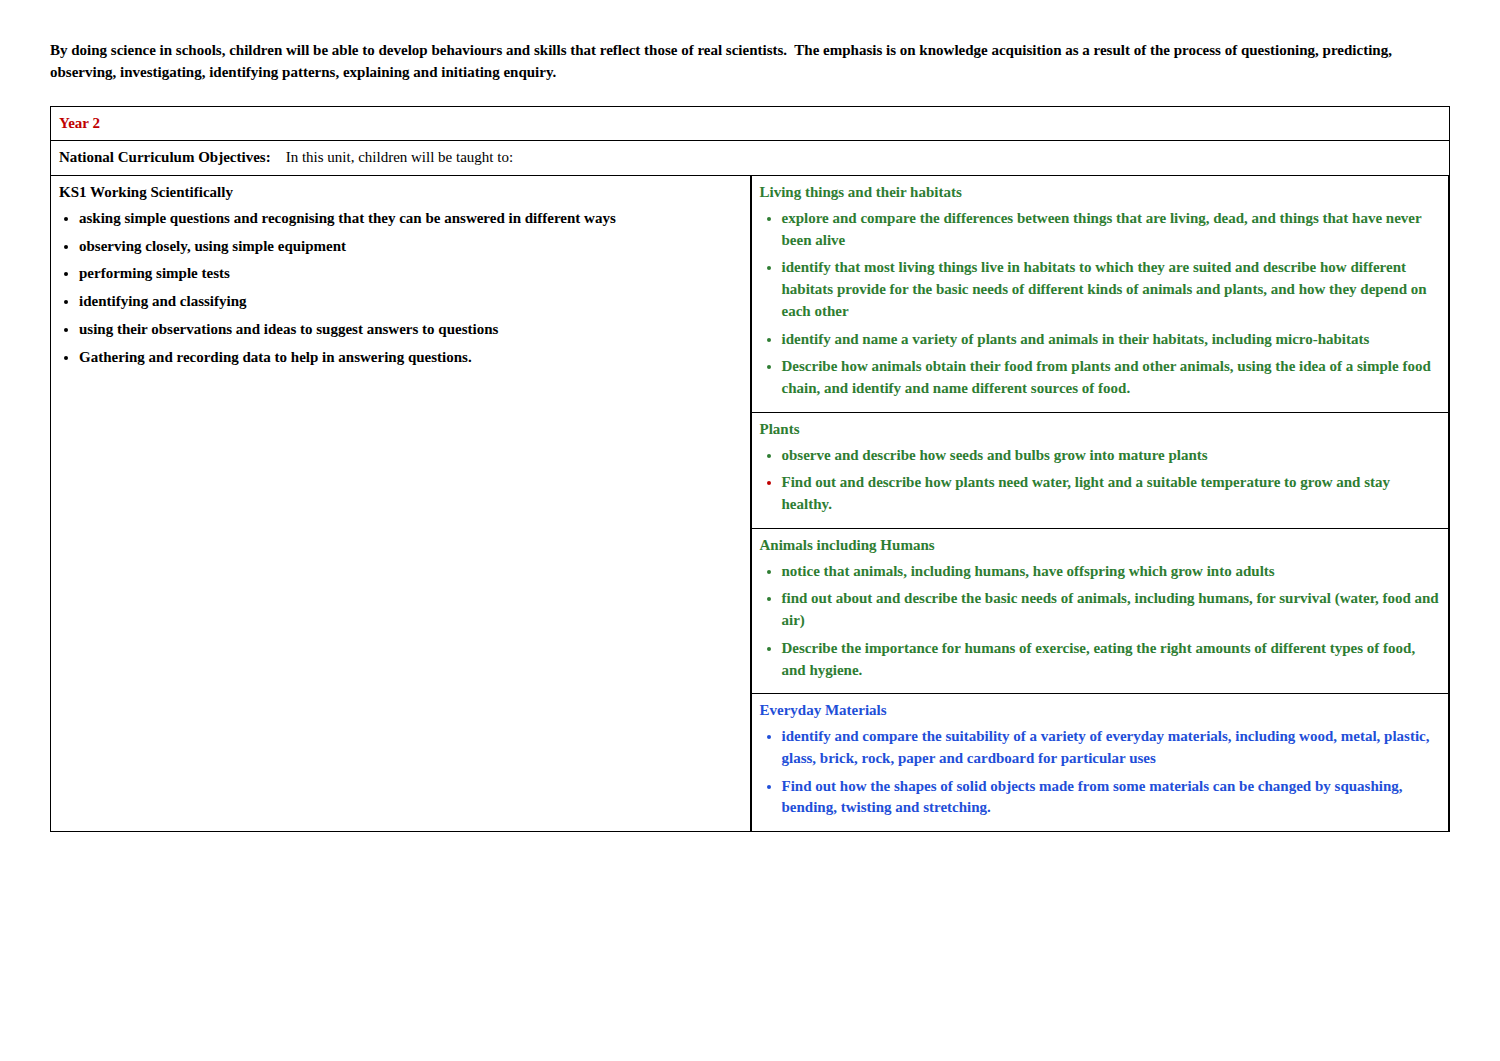By doing science in schools, children will be able to develop behaviours and skills that reflect those of real scientists. The emphasis is on knowledge acquisition as a result of the process of questioning, predicting, observing, investigating, identifying patterns, explaining and initiating enquiry.
| Year 2 |
| National Curriculum Objectives: In this unit, children will be taught to: |
| KS1 Working Scientifically asking simple questions and recognising that they can be answered in different ways observing closely, using simple equipment performing simple tests identifying and classifying using their observations and ideas to suggest answers to questions Gathering and recording data to help in answering questions. | / Living things and their habitats explore and compare the differences between things that are living, dead, and things that have never been alive identify that most living things live in habitats to which they are suited and describe how different habitats provide for the basic needs of different kinds of animals and plants, and how they depend on each other identify and name a variety of plants and animals in their habitats, including micro-habitats Describe how animals obtain their food from plants and other animals, using the idea of a simple food chain, and identify and name different sources of food. / / Plants observe and describe how seeds and bulbs grow into mature plants Find out and describe how plants need water, light and a suitable temperature to grow and stay healthy. / / Animals including Humans notice that animals, including humans, have offspring which grow into adults find out about and describe the basic needs of animals, including humans, for survival (water, food and air) Describe the importance for humans of exercise, eating the right amounts of different types of food, and hygiene. / / Everyday Materials identify and compare the suitability of a variety of everyday materials, including wood, metal, plastic, glass, brick, rock, paper and cardboard for particular uses Find out how the shapes of solid objects made from some materials can be changed by squashing, bending, twisting and stretching. / |